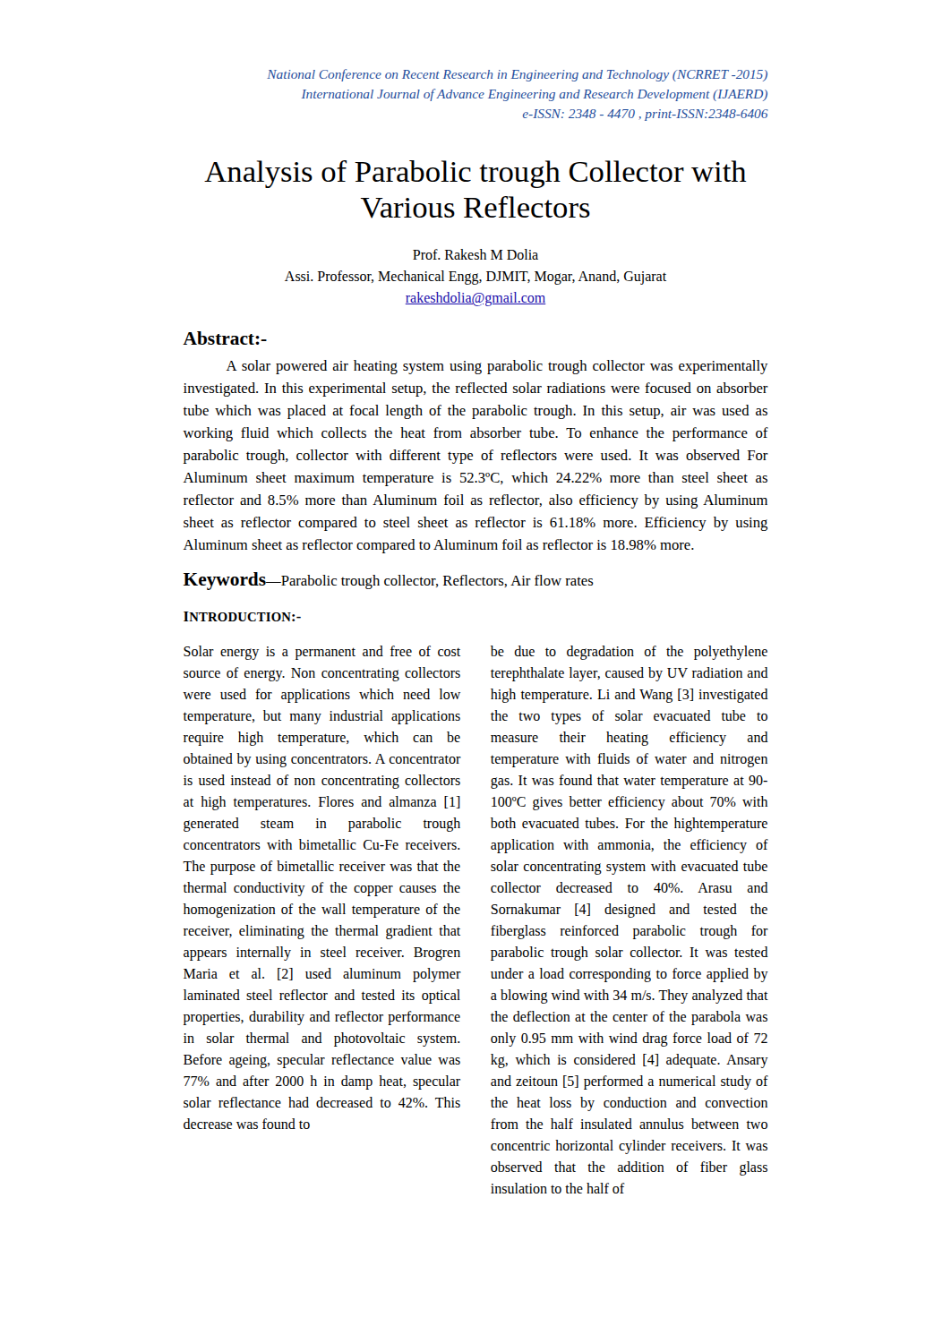National Conference on Recent Research in Engineering and Technology (NCRRET -2015)
International Journal of Advance Engineering and Research Development (IJAERD)
e-ISSN: 2348 - 4470 , print-ISSN:2348-6406
Analysis of Parabolic trough Collector with Various Reflectors
Prof. Rakesh M Dolia Assi. Professor, Mechanical Engg, DJMIT, Mogar, Anand, Gujarat rakeshdolia@gmail.com
Abstract:-
A solar powered air heating system using parabolic trough collector was experimentally investigated. In this experimental setup, the reflected solar radiations were focused on absorber tube which was placed at focal length of the parabolic trough. In this setup, air was used as working fluid which collects the heat from absorber tube. To enhance the performance of parabolic trough, collector with different type of reflectors were used. It was observed For Aluminum sheet maximum temperature is 52.3ºC, which 24.22% more than steel sheet as reflector and 8.5% more than Aluminum foil as reflector, also efficiency by using Aluminum sheet as reflector compared to steel sheet as reflector is 61.18% more. Efficiency by using Aluminum sheet as reflector compared to Aluminum foil as reflector is 18.98% more.
Keywords—Parabolic trough collector, Reflectors, Air flow rates
INTRODUCTION:-
Solar energy is a permanent and free of cost source of energy. Non concentrating collectors were used for applications which need low temperature, but many industrial applications require high temperature, which can be obtained by using concentrators. A concentrator is used instead of non concentrating collectors at high temperatures. Flores and almanza [1] generated steam in parabolic trough concentrators with bimetallic Cu-Fe receivers. The purpose of bimetallic receiver was that the thermal conductivity of the copper causes the homogenization of the wall temperature of the receiver, eliminating the thermal gradient that appears internally in steel receiver. Brogren Maria et al. [2] used aluminum polymer laminated steel reflector and tested its optical properties, durability and reflector performance in solar thermal and photovoltaic system. Before ageing, specular reflectance value was 77% and after 2000 h in damp heat, specular solar reflectance had decreased to 42%. This decrease was found to
be due to degradation of the polyethylene terephthalate layer, caused by UV radiation and high temperature. Li and Wang [3] investigated the two types of solar evacuated tube to measure their heating efficiency and temperature with fluids of water and nitrogen gas. It was found that water temperature at 90-100ºC gives better efficiency about 70% with both evacuated tubes. For the hightemperature application with ammonia, the efficiency of solar concentrating system with evacuated tube collector decreased to 40%. Arasu and Sornakumar [4] designed and tested the fiberglass reinforced parabolic trough for parabolic trough solar collector. It was tested under a load corresponding to force applied by a blowing wind with 34 m/s. They analyzed that the deflection at the center of the parabola was only 0.95 mm with wind drag force load of 72 kg, which is considered [4] adequate. Ansary and zeitoun [5] performed a numerical study of the heat loss by conduction and convection from the half insulated annulus between two concentric horizontal cylinder receivers. It was observed that the addition of fiber glass insulation to the half of